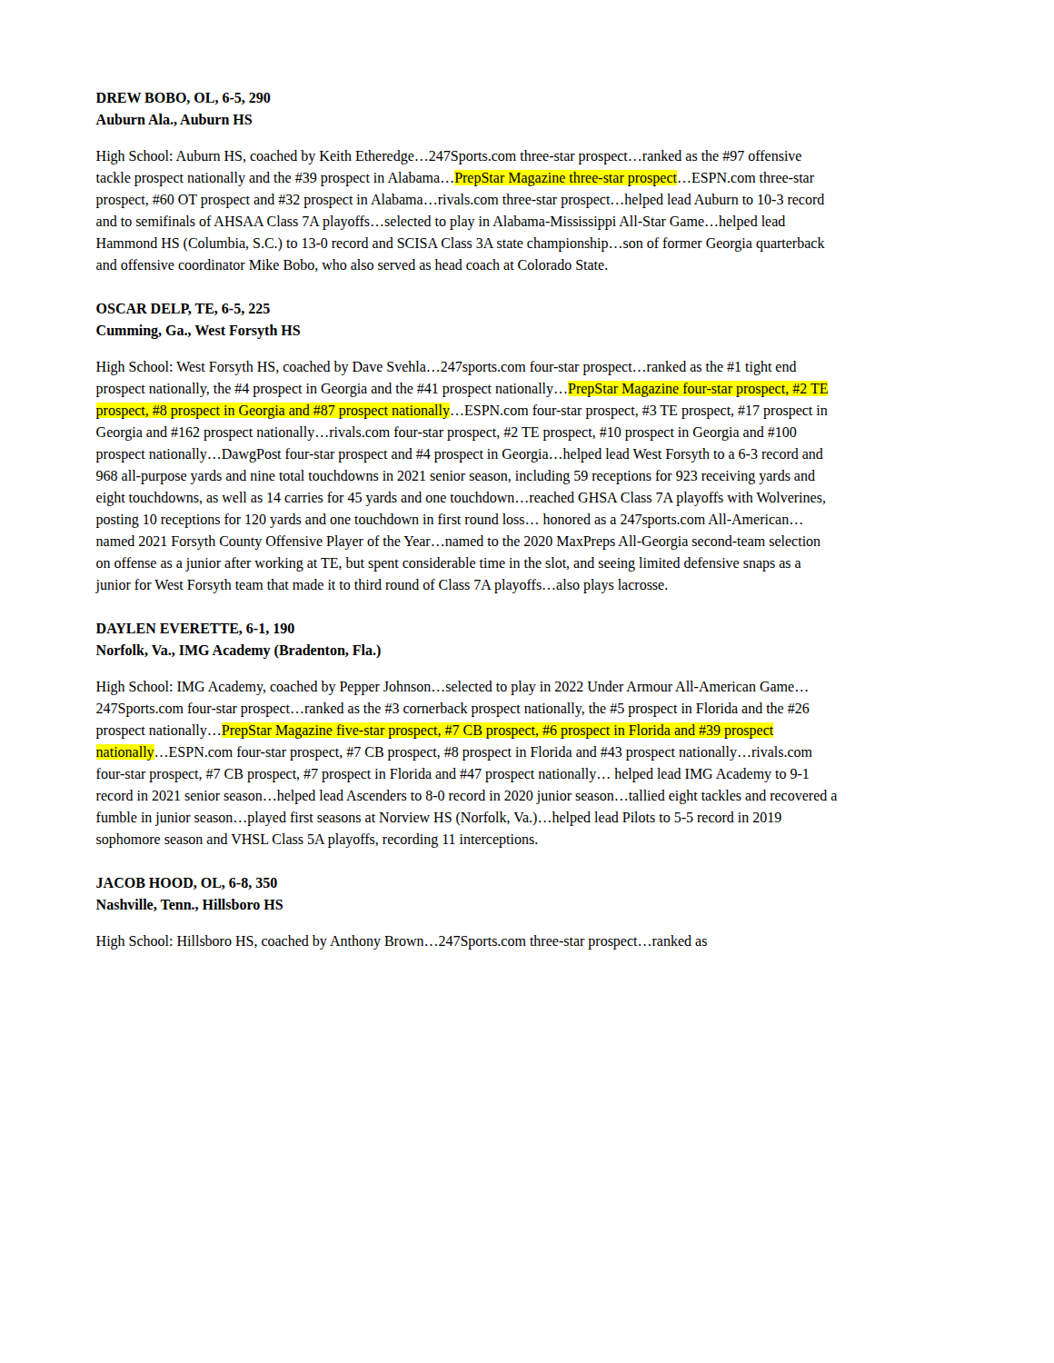DREW BOBO, OL, 6-5, 290
Auburn Ala., Auburn HS
High School: Auburn HS, coached by Keith Etheredge…247Sports.com three-star prospect…ranked as the #97 offensive tackle prospect nationally and the #39 prospect in Alabama…PrepStar Magazine three-star prospect…ESPN.com three-star prospect, #60 OT prospect and #32 prospect in Alabama…rivals.com three-star prospect…helped lead Auburn to 10-3 record and to semifinals of AHSAA Class 7A playoffs…selected to play in Alabama-Mississippi All-Star Game…helped lead Hammond HS (Columbia, S.C.) to 13-0 record and SCISA Class 3A state championship…son of former Georgia quarterback and offensive coordinator Mike Bobo, who also served as head coach at Colorado State.
OSCAR DELP, TE, 6-5, 225
Cumming, Ga., West Forsyth HS
High School: West Forsyth HS, coached by Dave Svehla…247sports.com four-star prospect…ranked as the #1 tight end prospect nationally, the #4 prospect in Georgia and the #41 prospect nationally…PrepStar Magazine four-star prospect, #2 TE prospect, #8 prospect in Georgia and #87 prospect nationally…ESPN.com four-star prospect, #3 TE prospect, #17 prospect in Georgia and #162 prospect nationally…rivals.com four-star prospect, #2 TE prospect, #10 prospect in Georgia and #100 prospect nationally…DawgPost four-star prospect and #4 prospect in Georgia…helped lead West Forsyth to a 6-3 record and 968 all-purpose yards and nine total touchdowns in 2021 senior season, including 59 receptions for 923 receiving yards and eight touchdowns, as well as 14 carries for 45 yards and one touchdown…reached GHSA Class 7A playoffs with Wolverines, posting 10 receptions for 120 yards and one touchdown in first round loss… honored as a 247sports.com All-American…named 2021 Forsyth County Offensive Player of the Year…named to the 2020 MaxPreps All-Georgia second-team selection on offense as a junior after working at TE, but spent considerable time in the slot, and seeing limited defensive snaps as a junior for West Forsyth team that made it to third round of Class 7A playoffs…also plays lacrosse.
DAYLEN EVERETTE, 6-1, 190
Norfolk, Va., IMG Academy (Bradenton, Fla.)
High School: IMG Academy, coached by Pepper Johnson…selected to play in 2022 Under Armour All-American Game…247Sports.com four-star prospect…ranked as the #3 cornerback prospect nationally, the #5 prospect in Florida and the #26 prospect nationally…PrepStar Magazine five-star prospect, #7 CB prospect, #6 prospect in Florida and #39 prospect nationally…ESPN.com four-star prospect, #7 CB prospect, #8 prospect in Florida and #43 prospect nationally…rivals.com four-star prospect, #7 CB prospect, #7 prospect in Florida and #47 prospect nationally… helped lead IMG Academy to 9-1 record in 2021 senior season…helped lead Ascenders to 8-0 record in 2020 junior season…tallied eight tackles and recovered a fumble in junior season…played first seasons at Norview HS (Norfolk, Va.)…helped lead Pilots to 5-5 record in 2019 sophomore season and VHSL Class 5A playoffs, recording 11 interceptions.
JACOB HOOD, OL, 6-8, 350
Nashville, Tenn., Hillsboro HS
High School: Hillsboro HS, coached by Anthony Brown…247Sports.com three-star prospect…ranked as